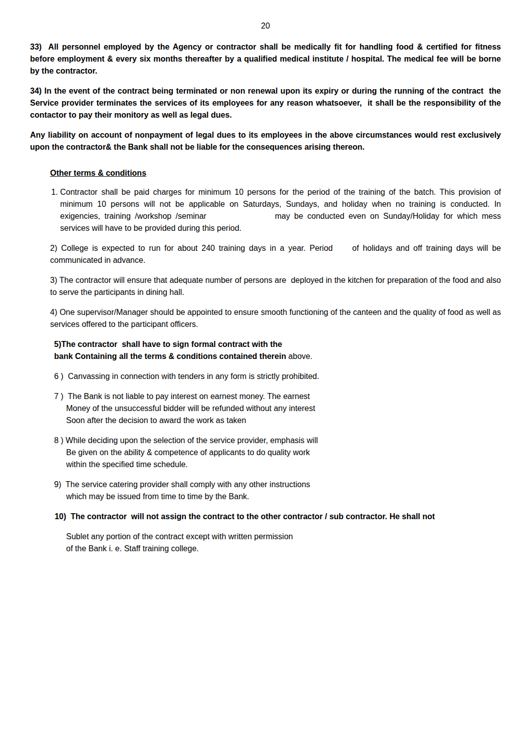20
33) All personnel employed by the Agency or contractor shall be medically fit for handling food & certified for fitness before employment & every six months thereafter by a qualified medical institute / hospital. The medical fee will be borne by the contractor.
34) In the event of the contract being terminated or non renewal upon its expiry or during the running of the contract the Service provider terminates the services of its employees for any reason whatsoever, it shall be the responsibility of the contactor to pay their monitory as well as legal dues.
Any liability on account of nonpayment of legal dues to its employees in the above circumstances would rest exclusively upon the contractor& the Bank shall not be liable for the consequences arising thereon.
Other terms & conditions
Contractor shall be paid charges for minimum 10 persons for the period of the training of the batch. This provision of minimum 10 persons will not be applicable on Saturdays, Sundays, and holiday when no training is conducted. In exigencies, training /workshop /seminar may be conducted even on Sunday/Holiday for which mess services will have to be provided during this period.
2) College is expected to run for about 240 training days in a year. Period of holidays and off training days will be communicated in advance.
3) The contractor will ensure that adequate number of persons are deployed in the kitchen for preparation of the food and also to serve the participants in dining hall.
4) One supervisor/Manager should be appointed to ensure smooth functioning of the canteen and the quality of food as well as services offered to the participant officers.
5)The contractor shall have to sign formal contract with the
bank Containing all the terms & conditions contained therein above.
6 ) Canvassing in connection with tenders in any form is strictly prohibited.
7 ) The Bank is not liable to pay interest on earnest money. The earnest
Money of the unsuccessful bidder will be refunded without any interest Soon after the decision to award the work as taken
8 ) While deciding upon the selection of the service provider, emphasis will
Be given on the ability & competence of applicants to do quality work within the specified time schedule.
9) The service catering provider shall comply with any other instructions
which may be issued from time to time by the Bank.
10) The contractor will not assign the contract to the other contractor / sub contractor. He shall not
Sublet any portion of the contract except with written permission
of the Bank i. e. Staff training college.